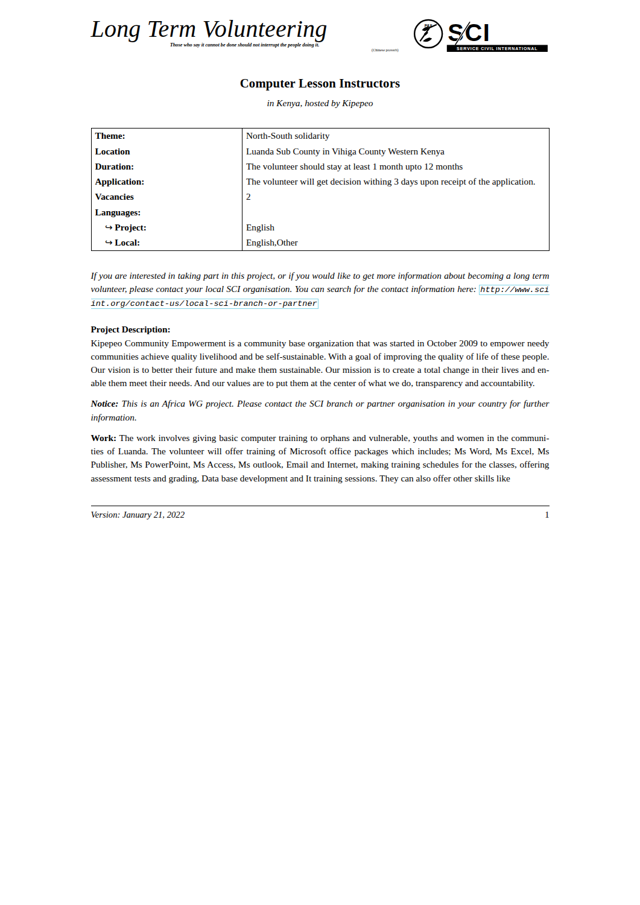Long Term Volunteering
Those who say it cannot be done should not interrupt the people doing it. (Chinese proverb)
Service Civil International PAX SCI SERVICE CIVIL INTERNATIONAL
Computer Lesson Instructors
in Kenya, hosted by Kipepeo
| Theme: | North-South solidarity |
| Location | Luanda Sub County in Vihiga County Western Kenya |
| Duration: | The volunteer should stay at least 1 month upto 12 months |
| Application: | The volunteer will get decision withing 3 days upon receipt of the application. |
| Vacancies | 2 |
| Languages: | |
| ↪ Project: | English |
| ↪ Local: | English,Other |
If you are interested in taking part in this project, or if you would like to get more information about becoming a long term volunteer, please contact your local SCI organisation. You can search for the contact information here: http://www.sciint.org/contact-us/local-sci-branch-or-partner
Project Description:
Kipepeo Community Empowerment is a community base organization that was started in October 2009 to empower needy communities achieve quality livelihood and be self-sustainable. With a goal of improving the quality of life of these people. Our vision is to better their future and make them sustainable. Our mission is to create a total change in their lives and enable them meet their needs. And our values are to put them at the center of what we do, transparency and accountability.
Notice: This is an Africa WG project. Please contact the SCI branch or partner organisation in your country for further information.
Work: The work involves giving basic computer training to orphans and vulnerable, youths and women in the communities of Luanda. The volunteer will offer training of Microsoft office packages which includes; Ms Word, Ms Excel, Ms Publisher, Ms PowerPoint, Ms Access, Ms outlook, Email and Internet, making training schedules for the classes, offering assessment tests and grading, Data base development and It training sessions. They can also offer other skills like
Version: January 21, 2022 1